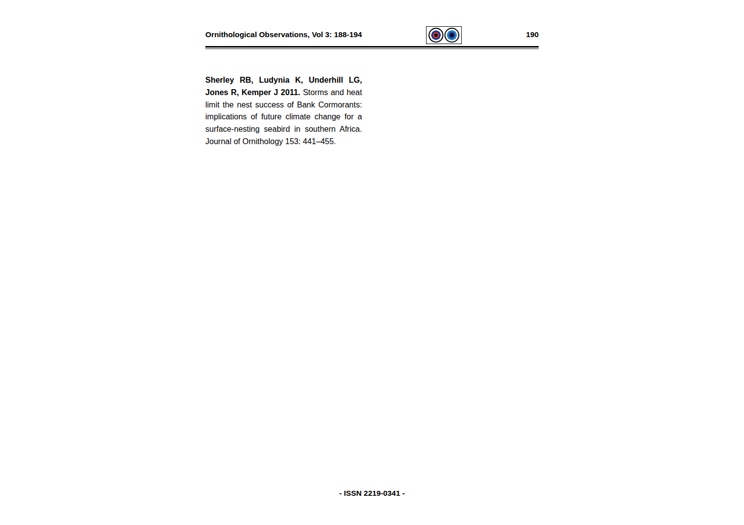Ornithological Observations, Vol 3: 188-194
190
Sherley RB, Ludynia K, Underhill LG, Jones R, Kemper J 2011. Storms and heat limit the nest success of Bank Cormorants: implications of future climate change for a surface-nesting seabird in southern Africa. Journal of Ornithology 153: 441–455.
- ISSN 2219-0341 -